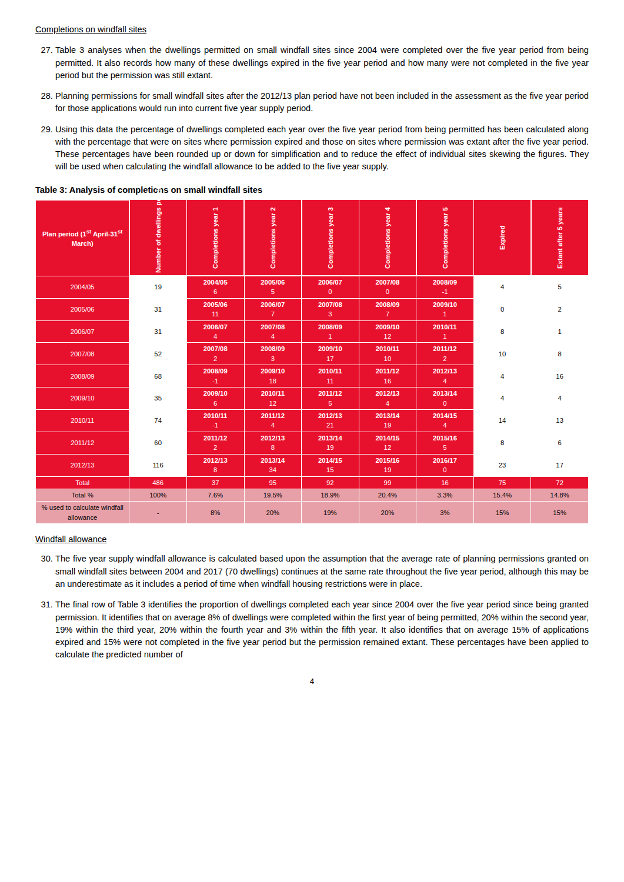Completions on windfall sites
Table 3 analyses when the dwellings permitted on small windfall sites since 2004 were completed over the five year period from being permitted. It also records how many of these dwellings expired in the five year period and how many were not completed in the five year period but the permission was still extant.
Planning permissions for small windfall sites after the 2012/13 plan period have not been included in the assessment as the five year period for those applications would run into current five year supply period.
Using this data the percentage of dwellings completed each year over the five year period from being permitted has been calculated along with the percentage that were on sites where permission expired and those on sites where permission was extant after the five year period. These percentages have been rounded up or down for simplification and to reduce the effect of individual sites skewing the figures. They will be used when calculating the windfall allowance to be added to the five year supply.
Table 3: Analysis of completions on small windfall sites
| Plan period (1 st April-31 st March) | Number of dwellings permitted | Completions year 1 | Completions year 2 | Completions year 3 | Completions year 4 | Completions year 5 | Expired | Extant after 5 years |
| --- | --- | --- | --- | --- | --- | --- | --- | --- |
| 2004/05 | 19 | 2004/05 6 | 2005/06 5 | 2006/07 0 | 2007/08 0 | 2008/09 -1 | 4 | 5 |
| 2005/06 | 31 | 2005/06 11 | 2006/07 7 | 2007/08 3 | 2008/09 7 | 2009/10 1 | 0 | 2 |
| 2006/07 | 31 | 2006/07 4 | 2007/08 4 | 2008/09 1 | 2009/10 12 | 2010/11 1 | 8 | 1 |
| 2007/08 | 52 | 2007/08 2 | 2008/09 3 | 2009/10 17 | 2010/11 10 | 2011/12 2 | 10 | 8 |
| 2008/09 | 68 | 2008/09 -1 | 2009/10 18 | 2010/11 11 | 2011/12 16 | 2012/13 4 | 4 | 16 |
| 2009/10 | 35 | 2009/10 6 | 2010/11 12 | 2011/12 5 | 2012/13 4 | 2013/14 0 | 4 | 4 |
| 2010/11 | 74 | 2010/11 -1 | 2011/12 4 | 2012/13 21 | 2013/14 19 | 2014/15 4 | 14 | 13 |
| 2011/12 | 60 | 2011/12 2 | 2012/13 8 | 2013/14 19 | 2014/15 12 | 2015/16 5 | 8 | 6 |
| 2012/13 | 116 | 2012/13 8 | 2013/14 34 | 2014/15 15 | 2015/16 19 | 2016/17 0 | 23 | 17 |
| Total | 486 | 37 | 95 | 92 | 99 | 16 | 75 | 72 |
| Total % | 100% | 7.6% | 19.5% | 18.9% | 20.4% | 3.3% | 15.4% | 14.8% |
| % used to calculate windfall allowance | - | 8% | 20% | 19% | 20% | 3% | 15% | 15% |
Windfall allowance
The five year supply windfall allowance is calculated based upon the assumption that the average rate of planning permissions granted on small windfall sites between 2004 and 2017 (70 dwellings) continues at the same rate throughout the five year period, although this may be an underestimate as it includes a period of time when windfall housing restrictions were in place.
The final row of Table 3 identifies the proportion of dwellings completed each year since 2004 over the five year period since being granted permission. It identifies that on average 8% of dwellings were completed within the first year of being permitted, 20% within the second year, 19% within the third year, 20% within the fourth year and 3% within the fifth year. It also identifies that on average 15% of applications expired and 15% were not completed in the five year period but the permission remained extant. These percentages have been applied to calculate the predicted number of
4